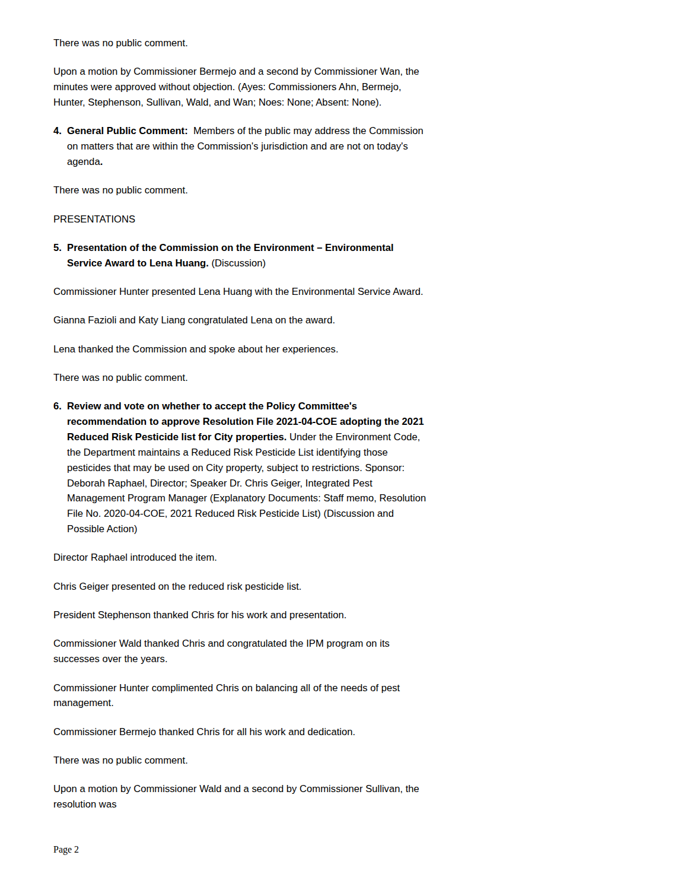There was no public comment.
Upon a motion by Commissioner Bermejo and a second by Commissioner Wan, the minutes were approved without objection. (Ayes: Commissioners Ahn, Bermejo, Hunter, Stephenson, Sullivan, Wald, and Wan; Noes: None; Absent: None).
4.
General Public Comment: Members of the public may address the Commission on matters that are within the Commission's jurisdiction and are not on today's agenda.
There was no public comment.
PRESENTATIONS
5.
Presentation of the Commission on the Environment – Environmental Service Award to Lena Huang. (Discussion)
Commissioner Hunter presented Lena Huang with the Environmental Service Award.
Gianna Fazioli and Katy Liang congratulated Lena on the award.
Lena thanked the Commission and spoke about her experiences.
There was no public comment.
6.
Review and vote on whether to accept the Policy Committee's recommendation to approve Resolution File 2021-04-COE adopting the 2021 Reduced Risk Pesticide list for City properties. Under the Environment Code, the Department maintains a Reduced Risk Pesticide List identifying those pesticides that may be used on City property, subject to restrictions. Sponsor: Deborah Raphael, Director; Speaker Dr. Chris Geiger, Integrated Pest Management Program Manager (Explanatory Documents: Staff memo, Resolution File No. 2020-04-COE, 2021 Reduced Risk Pesticide List) (Discussion and Possible Action)
Director Raphael introduced the item.
Chris Geiger presented on the reduced risk pesticide list.
President Stephenson thanked Chris for his work and presentation.
Commissioner Wald thanked Chris and congratulated the IPM program on its successes over the years.
Commissioner Hunter complimented Chris on balancing all of the needs of pest management.
Commissioner Bermejo thanked Chris for all his work and dedication.
There was no public comment.
Upon a motion by Commissioner Wald and a second by Commissioner Sullivan, the resolution was
Page 2